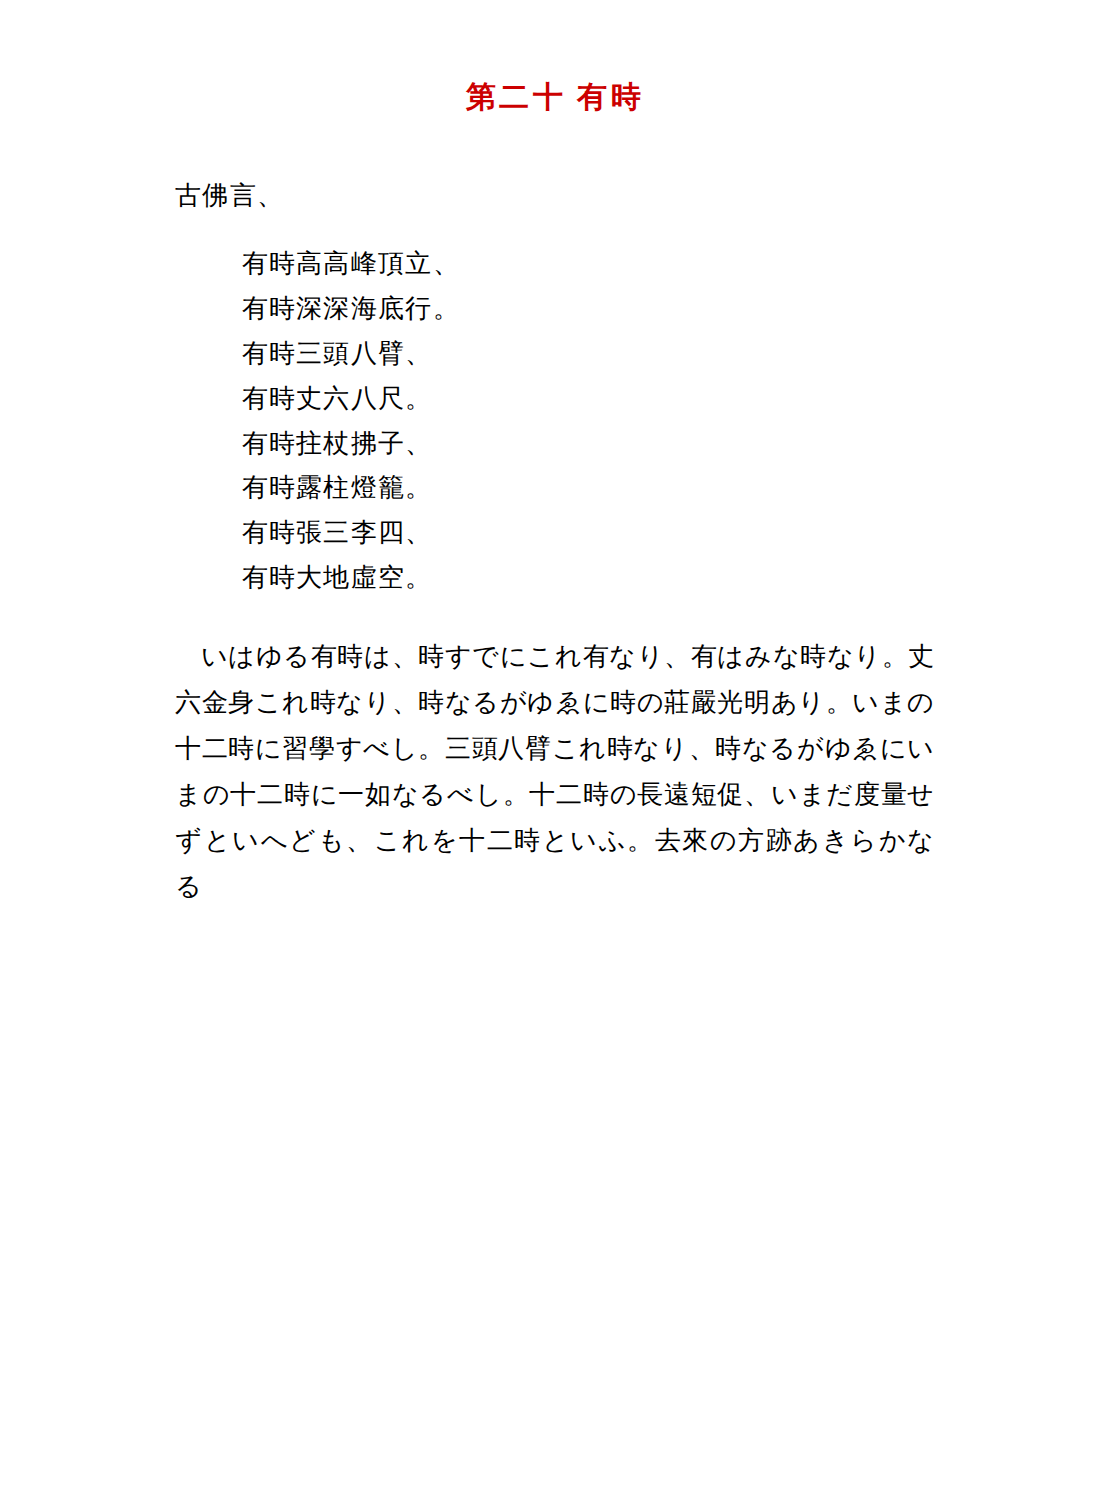第二十 有時
古佛言、
有時高高峰頂立、
有時深深海底行。
有時三頭八臂、
有時丈六八尺。
有時拄杖拂子、
有時露柱燈籠。
有時張三李四、
有時大地虛空。
いはゆる有時は、時すでにこれ有なり、有はみな時なり。丈六金身これ時なり、時なるがゆゑに時の莊嚴光明あり。いまの十二時に習學すべし。三頭八臂これ時なり、時なるがゆゑにいまの十二時に一如なるべし。十二時の長遠短促、いまだ度量せずといへども、これを十二時といふ。去來の方跡あきらかなる